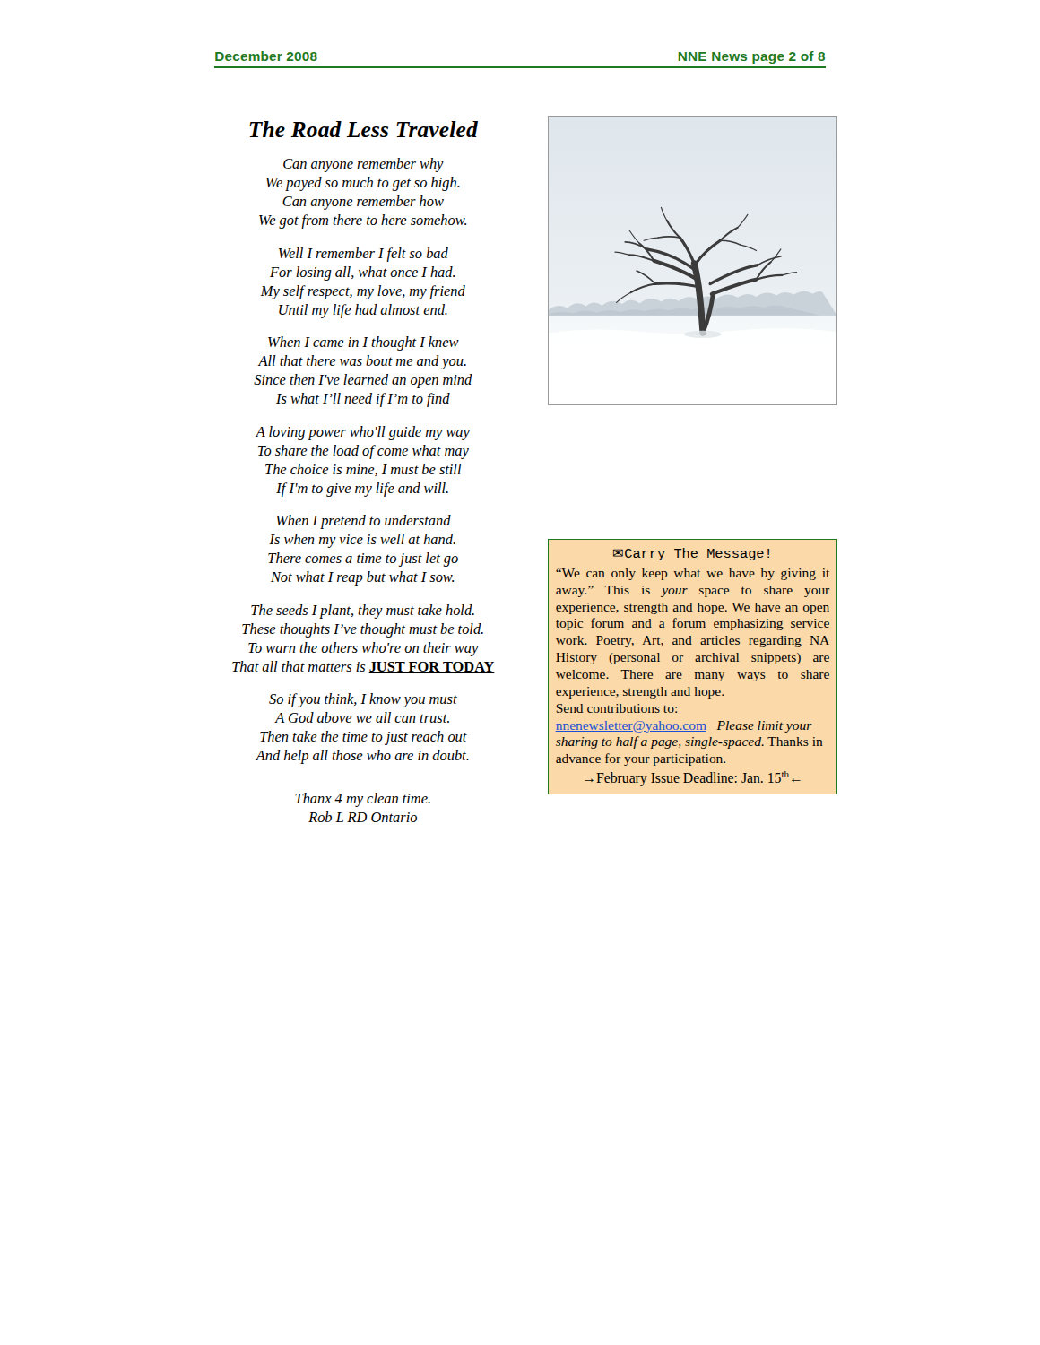December 2008 NNE News page 2 of 8
The Road Less Traveled
Can anyone remember why
We payed so much to get so high.
Can anyone remember how
We got from there to here somehow.
Well I remember I felt so bad
For losing all, what once I had.
My self respect, my love, my friend
Until my life had almost end.
When I came in I thought I knew
All that there was bout me and you.
Since then I've learned an open mind
Is what I’ll need if I’m to find
A loving power who'll guide my way
To share the load of come what may
The choice is mine, I must be still
If I'm to give my life and will.
When I pretend to understand
Is when my vice is well at hand.
There comes a time to just let go
Not what I reap but what I sow.
The seeds I plant, they must take hold.
These thoughts I’ve thought must be told.
To warn the others who're on their way
That all that matters is JUST FOR TODAY
So if you think, I know you must
A God above we all can trust.
Then take the time to just reach out
And help all those who are in doubt.
Thanx 4 my clean time.
Rob L RD Ontario
✉Carry The Message!
“We can only keep what we have by giving it away.” This is your space to share your experience, strength and hope. We have an open topic forum and a forum emphasizing service work. Poetry, Art, and articles regarding NA History (personal or archival snippets) are welcome. There are many ways to share experience, strength and hope.
Send contributions to:
nnenewsletter@yahoo.com Please limit your sharing to half a page, single-spaced. Thanks in advance for your participation.
→February Issue Deadline: Jan. 15th←